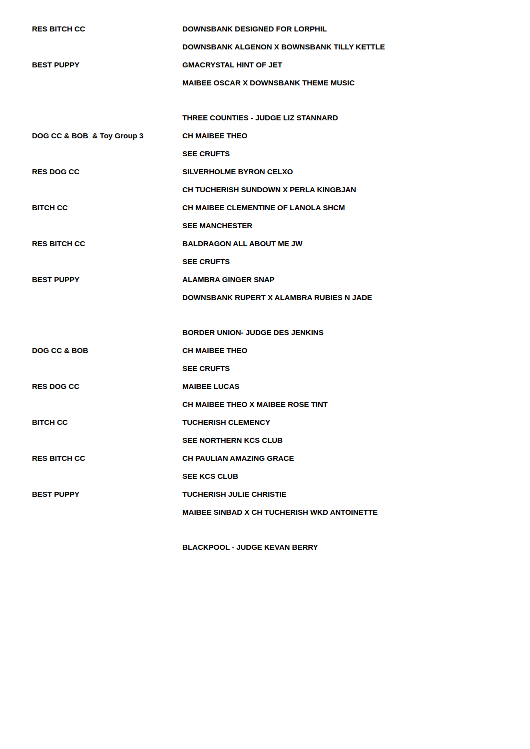| RES BITCH CC | DOWNSBANK DESIGNED FOR LORPHIL |
| | DOWNSBANK ALGENON X BOWNSBANK TILLY KETTLE |
| BEST PUPPY | GMACRYSTAL HINT OF JET |
| | MAIBEE OSCAR X DOWNSBANK THEME MUSIC |
| | THREE COUNTIES - JUDGE LIZ STANNARD |
| DOG CC & BOB & Toy Group 3 | CH MAIBEE THEO |
| | SEE CRUFTS |
| RES DOG CC | SILVERHOLME BYRON CELXO |
| | CH TUCHERISH SUNDOWN X PERLA KINGBJAN |
| BITCH CC | CH MAIBEE CLEMENTINE OF LANOLA SHCM |
| | SEE MANCHESTER |
| RES BITCH CC | BALDRAGON ALL ABOUT ME JW |
| | SEE CRUFTS |
| BEST PUPPY | ALAMBRA GINGER SNAP |
| | DOWNSBANK RUPERT X ALAMBRA RUBIES N JADE |
| | BORDER UNION- JUDGE DES JENKINS |
| DOG CC & BOB | CH MAIBEE THEO |
| | SEE CRUFTS |
| RES DOG CC | MAIBEE LUCAS |
| | CH MAIBEE THEO X MAIBEE ROSE TINT |
| BITCH CC | TUCHERISH CLEMENCY |
| | SEE NORTHERN KCS CLUB |
| RES BITCH CC | CH PAULIAN AMAZING GRACE |
| | SEE KCS CLUB |
| BEST PUPPY | TUCHERISH JULIE CHRISTIE |
| | MAIBEE SINBAD X CH TUCHERISH WKD ANTOINETTE |
| | BLACKPOOL - JUDGE KEVAN BERRY |